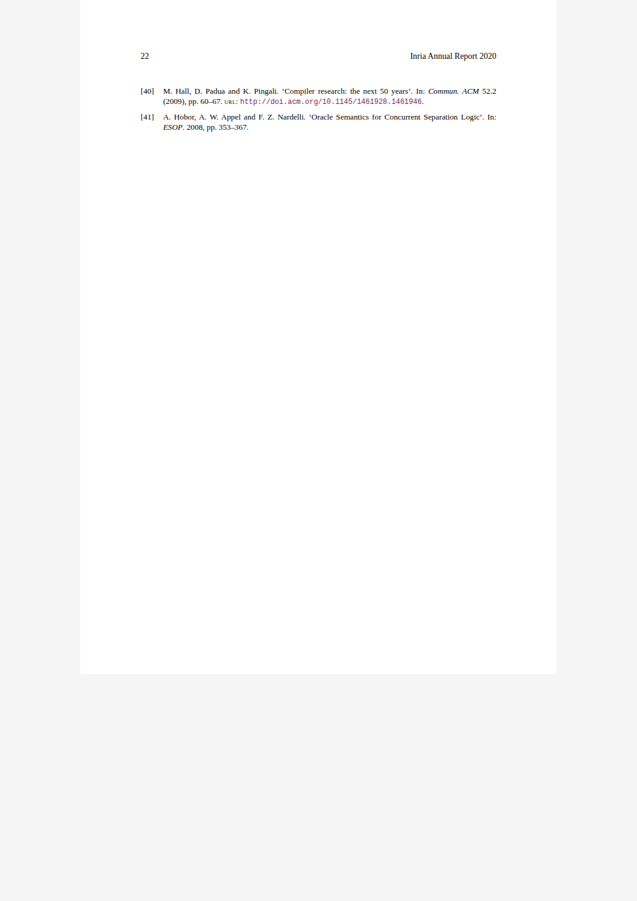22 Inria Annual Report 2020
[40] M. Hall, D. Padua and K. Pingali. ‘Compiler research: the next 50 years’. In: Commun. ACM 52.2 (2009), pp. 60–67. url: http://doi.acm.org/10.1145/1461928.1461946.
[41] A. Hobor, A. W. Appel and F. Z. Nardelli. ‘Oracle Semantics for Concurrent Separation Logic’. In: ESOP. 2008, pp. 353–367.